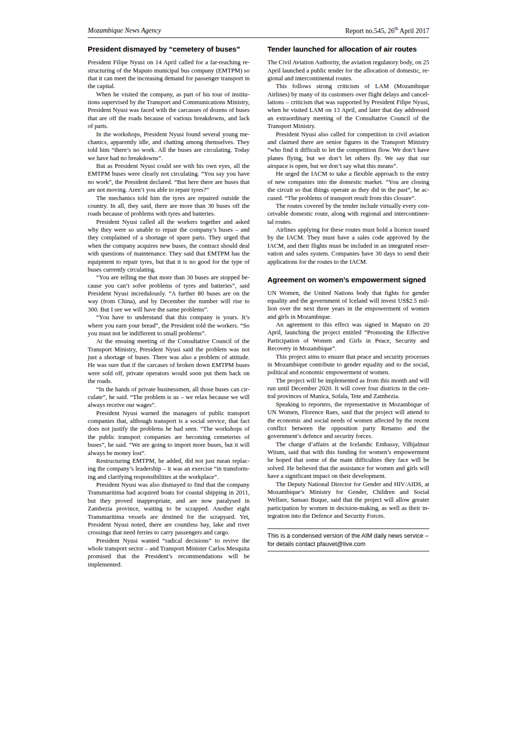Mozambique News Agency
Report no.545, 26th April 2017
President dismayed by “cemetery of buses”
President Filipe Nyusi on 14 April called for a far-reaching restructuring of the Maputo municipal bus company (EMTPM) so that it can meet the increasing demand for passenger transport in the capital.
When he visited the company, as part of his tour of institutions supervised by the Transport and Communications Ministry, President Nyusi was faced with the carcasses of dozens of buses that are off the roads because of various breakdowns, and lack of parts.
In the workshops, President Nyusi found several young mechanics, apparently idle, and chatting among themselves. They told him “there’s no work. All the buses are circulating. Today we have had no breakdowns”.
But as President Nyusi could see with his own eyes, all the EMTPM buses were clearly not circulating. “You say you have no work”, the President declared. “But here there are buses that are not moving. Aren’t you able to repair tyres?”
The mechanics told him the tyres are repaired outside the country. In all, they said, there are more than 30 buses off the roads because of problems with tyres and batteries.
President Nyusi called all the workers together and asked why they were so unable to repair the company’s buses – and they complained of a shortage of spare parts. They urged that when the company acquires new buses, the contract should deal with questions of maintenance. They said that EMTPM has the equipment to repair tyres, but that it is no good for the type of buses currently circulating.
“You are telling me that more than 30 buses are stopped because you can’t solve problems of tyres and batteries”, said President Nyusi incredulously. “A further 80 buses are on the way (from China), and by December the number will rise to 300. But I see we will have the same problems”.
“You have to understand that this company is yours. It’s where you earn your bread”, the President told the workers. “So you must not be indifferent to small problems”.
At the ensuing meeting of the Consultative Council of the Transport Ministry, President Nyusi said the problem was not just a shortage of buses. There was also a problem of attitude. He was sure that if the carcases of broken down EMTPM buses were sold off, private operators would soon put them back on the roads.
“In the hands of private businessmen, all those buses can circulate”, he said. “The problem is us – we relax because we will always receive our wages”.
President Nyusi warned the managers of public transport companies that, although transport is a social service, that fact does not justify the problems he had seen. “The workshops of the public transport companies are becoming cemeteries of buses”, he said. “We are going to import more buses, but it will always be money lost”.
Restructuring EMTPM, he added, did not just mean replacing the company’s leadership – it was an exercise “in transforming and clarifying responsibilities at the workplace”.
President Nyusi was also dismayed to find that the company Transmaritima had acquired boats for coastal shipping in 2011, but they proved inappropriate, and are now paralysed in Zambezia province, waiting to be scrapped. Another eight Transmaritima vessels are destined for the scrapyard. Yet, President Nyusi noted, there are countless bay, lake and river crossings that need ferries to carry passengers and cargo.
President Nyusi wanted “radical decisions” to revive the whole transport sector – and Transport Minister Carlos Mesquita promised that the President’s recommendations will be implemented.
Tender launched for allocation of air routes
The Civil Aviation Authority, the aviation regulatory body, on 25 April launched a public tender for the allocation of domestic, regional and intercontinental routes.
This follows strong criticism of LAM (Mozambique Airlines) by many of its customers over flight delays and cancellations – criticism that was supported by President Filipe Nyusi, when he visited LAM on 13 April, and later that day addressed an extraordinary meeting of the Consultative Council of the Transport Ministry.
President Nyusi also called for competition in civil aviation and claimed there are senior figures in the Transport Ministry “who find it difficult to let the competition flow. We don’t have planes flying, but we don’t let others fly. We say that our airspace is open, but we don’t say what this means”.
He urged the IACM to take a flexible approach to the entry of new companies into the domestic market. “You are closing the circuit so that things operate as they did in the past”, he accused. “The problems of transport result from this closure”.
The routes covered by the tender include virtually every conceivable domestic route, along with regional and intercontinental routes.
Airlines applying for these routes must hold a licence issued by the IACM. They must have a sales code approved by the IACM, and their flights must be included in an integrated reservation and sales system. Companies have 30 days to send their applications for the routes to the IACM.
Agreement on women’s empowerment signed
UN Women, the United Nations body that fights for gender equality and the government of Iceland will invest US$2.5 million over the next three years in the empowerment of women and girls in Mozambique.
An agreement to this effect was signed in Maputo on 20 April, launching the project entitled “Promoting the Effective Participation of Women and Girls in Peace, Security and Recovery in Mozambique”.
This project aims to ensure that peace and security processes in Mozambique contribute to gender equality and to the social, political and economic empowerment of women.
The project will be implemented as from this month and will run until December 2020. It will cover four districts in the central provinces of Manica, Sofala, Tete and Zambezia.
Speaking to reporters, the representative in Mozambique of UN Women, Florence Raes, said that the project will attend to the economic and social needs of women affected by the recent conflict between the opposition party Renamo and the government’s defence and security forces.
The charge d’affairs at the Icelandic Embassy, Vilhjalmur Wiium, said that with this funding for women’s empowerment he hoped that some of the main difficulties they face will be solved. He believed that the assistance for women and girls will have a significant impact on their development.
The Deputy National Director for Gender and HIV/AIDS, at Mozambique’s Ministry for Gender, Children and Social Welfare, Sansao Buque, said that the project will allow greater participation by women in decision-making, as well as their integration into the Defence and Security Forces.
This is a condensed version of the AIM daily news service – for details contact pfauvet@live.com